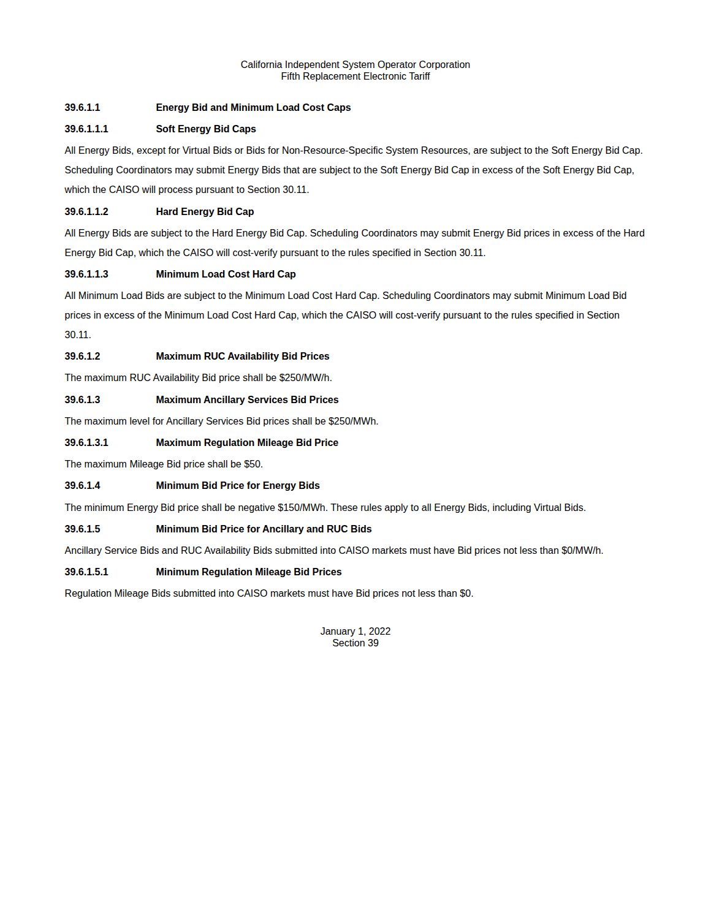California Independent System Operator Corporation
Fifth Replacement Electronic Tariff
39.6.1.1 Energy Bid and Minimum Load Cost Caps
39.6.1.1.1 Soft Energy Bid Caps
All Energy Bids, except for Virtual Bids or Bids for Non-Resource-Specific System Resources, are subject to the Soft Energy Bid Cap. Scheduling Coordinators may submit Energy Bids that are subject to the Soft Energy Bid Cap in excess of the Soft Energy Bid Cap, which the CAISO will process pursuant to Section 30.11.
39.6.1.1.2 Hard Energy Bid Cap
All Energy Bids are subject to the Hard Energy Bid Cap. Scheduling Coordinators may submit Energy Bid prices in excess of the Hard Energy Bid Cap, which the CAISO will cost-verify pursuant to the rules specified in Section 30.11.
39.6.1.1.3 Minimum Load Cost Hard Cap
All Minimum Load Bids are subject to the Minimum Load Cost Hard Cap. Scheduling Coordinators may submit Minimum Load Bid prices in excess of the Minimum Load Cost Hard Cap, which the CAISO will cost-verify pursuant to the rules specified in Section 30.11.
39.6.1.2 Maximum RUC Availability Bid Prices
The maximum RUC Availability Bid price shall be $250/MW/h.
39.6.1.3 Maximum Ancillary Services Bid Prices
The maximum level for Ancillary Services Bid prices shall be $250/MWh.
39.6.1.3.1 Maximum Regulation Mileage Bid Price
The maximum Mileage Bid price shall be $50.
39.6.1.4 Minimum Bid Price for Energy Bids
The minimum Energy Bid price shall be negative $150/MWh. These rules apply to all Energy Bids, including Virtual Bids.
39.6.1.5 Minimum Bid Price for Ancillary and RUC Bids
Ancillary Service Bids and RUC Availability Bids submitted into CAISO markets must have Bid prices not less than $0/MW/h.
39.6.1.5.1 Minimum Regulation Mileage Bid Prices
Regulation Mileage Bids submitted into CAISO markets must have Bid prices not less than $0.
January 1, 2022
Section 39